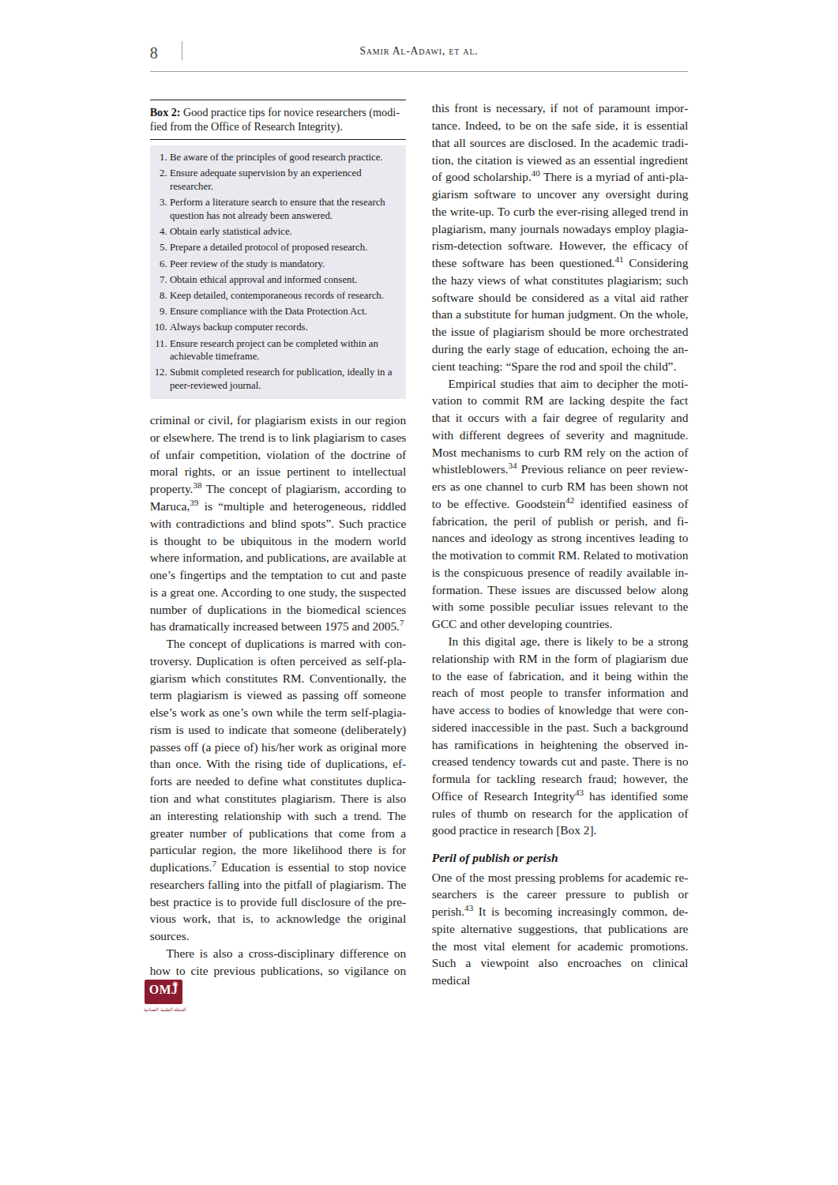8
Samir Al-Adawi, et al.
Box 2: Good practice tips for novice researchers (modified from the Office of Research Integrity).
Be aware of the principles of good research practice.
Ensure adequate supervision by an experienced researcher.
Perform a literature search to ensure that the research question has not already been answered.
Obtain early statistical advice.
Prepare a detailed protocol of proposed research.
Peer review of the study is mandatory.
Obtain ethical approval and informed consent.
Keep detailed, contemporaneous records of research.
Ensure compliance with the Data Protection Act.
Always backup computer records.
Ensure research project can be completed within an achievable timeframe.
Submit completed research for publication, ideally in a peer-reviewed journal.
criminal or civil, for plagiarism exists in our region or elsewhere. The trend is to link plagiarism to cases of unfair competition, violation of the doctrine of moral rights, or an issue pertinent to intellectual property.38 The concept of plagiarism, according to Maruca,39 is “multiple and heterogeneous, riddled with contradictions and blind spots”. Such practice is thought to be ubiquitous in the modern world where information, and publications, are available at one’s fingertips and the temptation to cut and paste is a great one. According to one study, the suspected number of duplications in the biomedical sciences has dramatically increased between 1975 and 2005.7
The concept of duplications is marred with controversy. Duplication is often perceived as self-plagiarism which constitutes RM. Conventionally, the term plagiarism is viewed as passing off someone else’s work as one’s own while the term self-plagiarism is used to indicate that someone (deliberately) passes off (a piece of) his/her work as original more than once. With the rising tide of duplications, efforts are needed to define what constitutes duplication and what constitutes plagiarism. There is also an interesting relationship with such a trend. The greater number of publications that come from a particular region, the more likelihood there is for duplications.7 Education is essential to stop novice researchers falling into the pitfall of plagiarism. The best practice is to provide full disclosure of the previous work, that is, to acknowledge the original sources.
There is also a cross-disciplinary difference on how to cite previous publications, so vigilance on this front is necessary, if not of paramount importance. Indeed, to be on the safe side, it is essential that all sources are disclosed. In the academic tradition, the citation is viewed as an essential ingredient of good scholarship.40 There is a myriad of anti-plagiarism software to uncover any oversight during the write-up. To curb the ever-rising alleged trend in plagiarism, many journals nowadays employ plagiarism-detection software. However, the efficacy of these software has been questioned.41 Considering the hazy views of what constitutes plagiarism; such software should be considered as a vital aid rather than a substitute for human judgment. On the whole, the issue of plagiarism should be more orchestrated during the early stage of education, echoing the ancient teaching: “Spare the rod and spoil the child”.
Empirical studies that aim to decipher the motivation to commit RM are lacking despite the fact that it occurs with a fair degree of regularity and with different degrees of severity and magnitude. Most mechanisms to curb RM rely on the action of whistleblowers.34 Previous reliance on peer reviewers as one channel to curb RM has been shown not to be effective. Goodstein42 identified easiness of fabrication, the peril of publish or perish, and finances and ideology as strong incentives leading to the motivation to commit RM. Related to motivation is the conspicuous presence of readily available information. These issues are discussed below along with some possible peculiar issues relevant to the GCC and other developing countries.
In this digital age, there is likely to be a strong relationship with RM in the form of plagiarism due to the ease of fabrication, and it being within the reach of most people to transfer information and have access to bodies of knowledge that were considered inaccessible in the past. Such a background has ramifications in heightening the observed increased tendency towards cut and paste. There is no formula for tackling research fraud; however, the Office of Research Integrity43 has identified some rules of thumb on research for the application of good practice in research [Box 2].
Peril of publish or perish
One of the most pressing problems for academic researchers is the career pressure to publish or perish.43 It is becoming increasingly common, despite alternative suggestions, that publications are the most vital element for academic promotions. Such a viewpoint also encroaches on clinical medical
OMJ✳ المجلة الطبية العمانية